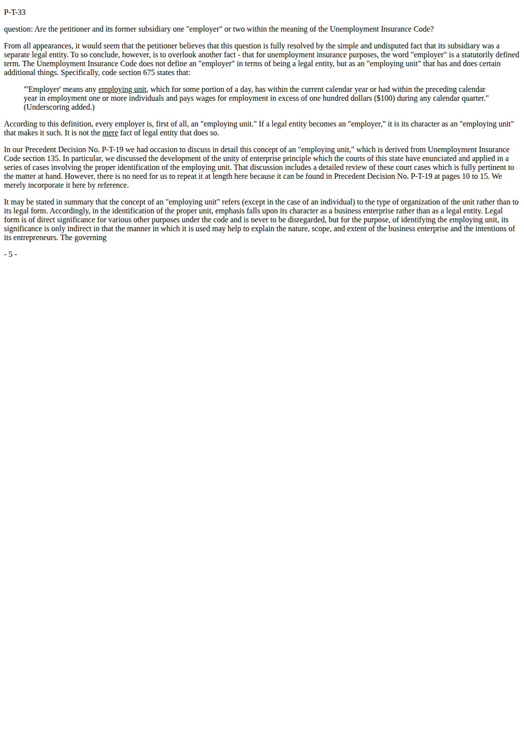P-T-33
question: Are the petitioner and its former subsidiary one "employer" or two within the meaning of the Unemployment Insurance Code?
From all appearances, it would seem that the petitioner believes that this question is fully resolved by the simple and undisputed fact that its subsidiary was a separate legal entity. To so conclude, however, is to overlook another fact - that for unemployment insurance purposes, the word "employer" is a statutorily defined term. The Unemployment Insurance Code does not define an "employer" in terms of being a legal entity, but as an "employing unit" that has and does certain additional things. Specifically, code section 675 states that:
"'Employer' means any employing unit, which for some portion of a day, has within the current calendar year or had within the preceding calendar year in employment one or more individuals and pays wages for employment in excess of one hundred dollars ($100) during any calendar quarter." (Underscoring added.)
According to this definition, every employer is, first of all, an "employing unit." If a legal entity becomes an "employer," it is its character as an "employing unit" that makes it such. It is not the mere fact of legal entity that does so.
In our Precedent Decision No. P-T-19 we had occasion to discuss in detail this concept of an "employing unit," which is derived from Unemployment Insurance Code section 135. In particular, we discussed the development of the unity of enterprise principle which the courts of this state have enunciated and applied in a series of cases involving the proper identification of the employing unit. That discussion includes a detailed review of these court cases which is fully pertinent to the matter at hand. However, there is no need for us to repeat it at length here because it can be found in Precedent Decision No. P-T-19 at pages 10 to 15. We merely incorporate it here by reference.
It may be stated in summary that the concept of an "employing unit" refers (except in the case of an individual) to the type of organization of the unit rather than to its legal form. Accordingly, in the identification of the proper unit, emphasis falls upon its character as a business enterprise rather than as a legal entity. Legal form is of direct significance for various other purposes under the code and is never to be disregarded, but for the purpose, of identifying the employing unit, its significance is only indirect in that the manner in which it is used may help to explain the nature, scope, and extent of the business enterprise and the intentions of its entrepreneurs. The governing
- 5 -